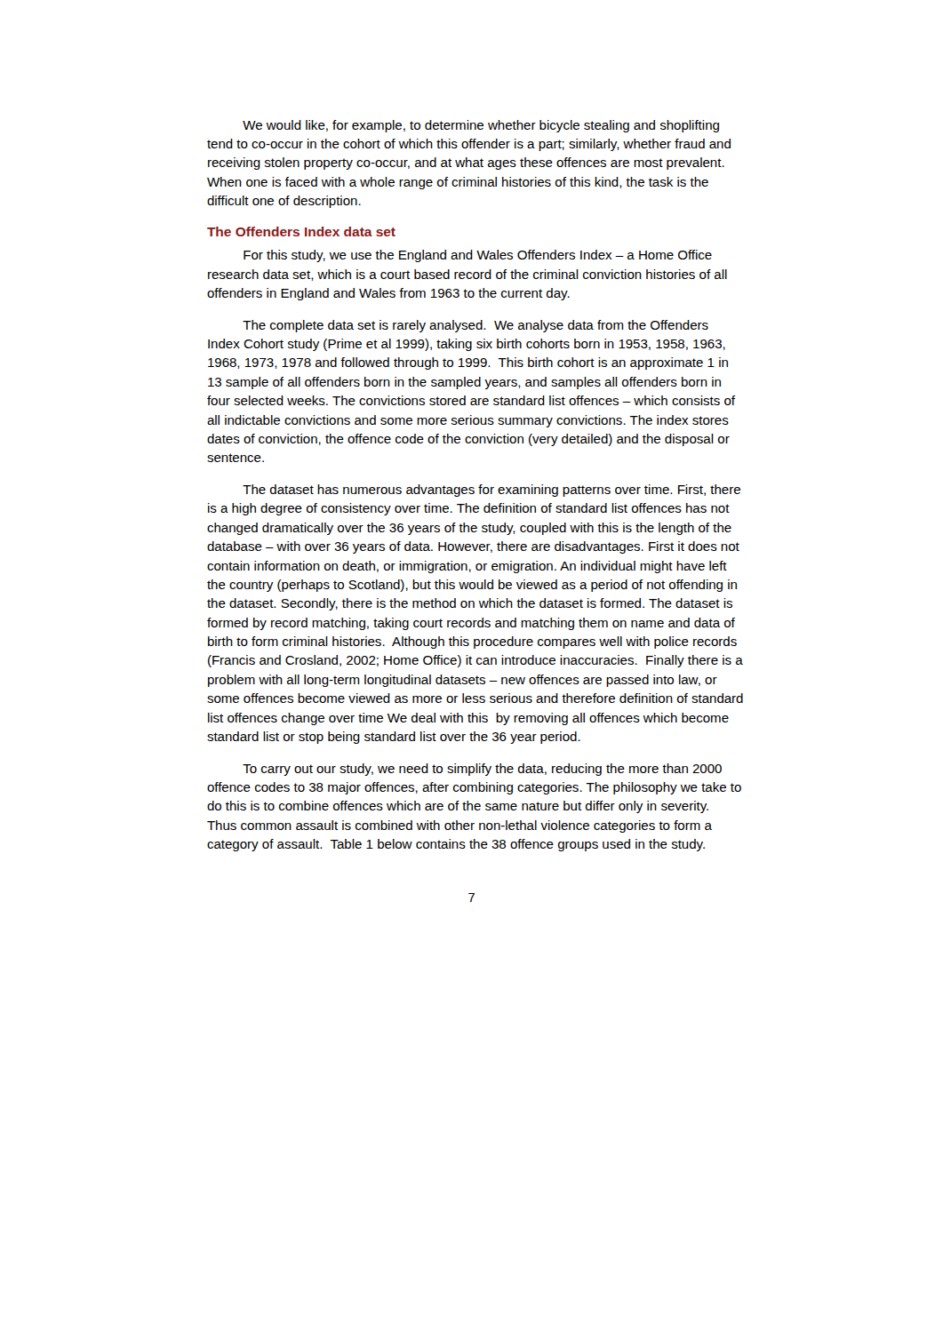We would like, for example, to determine whether bicycle stealing and shoplifting tend to co-occur in the cohort of which this offender is a part; similarly, whether fraud and receiving stolen property co-occur, and at what ages these offences are most prevalent. When one is faced with a whole range of criminal histories of this kind, the task is the difficult one of description.
The Offenders Index data set
For this study, we use the England and Wales Offenders Index – a Home Office research data set, which is a court based record of the criminal conviction histories of all offenders in England and Wales from 1963 to the current day.
The complete data set is rarely analysed. We analyse data from the Offenders Index Cohort study (Prime et al 1999), taking six birth cohorts born in 1953, 1958, 1963, 1968, 1973, 1978 and followed through to 1999. This birth cohort is an approximate 1 in 13 sample of all offenders born in the sampled years, and samples all offenders born in four selected weeks. The convictions stored are standard list offences – which consists of all indictable convictions and some more serious summary convictions. The index stores dates of conviction, the offence code of the conviction (very detailed) and the disposal or sentence.
The dataset has numerous advantages for examining patterns over time. First, there is a high degree of consistency over time. The definition of standard list offences has not changed dramatically over the 36 years of the study, coupled with this is the length of the database – with over 36 years of data. However, there are disadvantages. First it does not contain information on death, or immigration, or emigration. An individual might have left the country (perhaps to Scotland), but this would be viewed as a period of not offending in the dataset. Secondly, there is the method on which the dataset is formed. The dataset is formed by record matching, taking court records and matching them on name and data of birth to form criminal histories. Although this procedure compares well with police records (Francis and Crosland, 2002; Home Office) it can introduce inaccuracies. Finally there is a problem with all long-term longitudinal datasets – new offences are passed into law, or some offences become viewed as more or less serious and therefore definition of standard list offences change over time We deal with this by removing all offences which become standard list or stop being standard list over the 36 year period.
To carry out our study, we need to simplify the data, reducing the more than 2000 offence codes to 38 major offences, after combining categories. The philosophy we take to do this is to combine offences which are of the same nature but differ only in severity. Thus common assault is combined with other non-lethal violence categories to form a category of assault. Table 1 below contains the 38 offence groups used in the study.
7